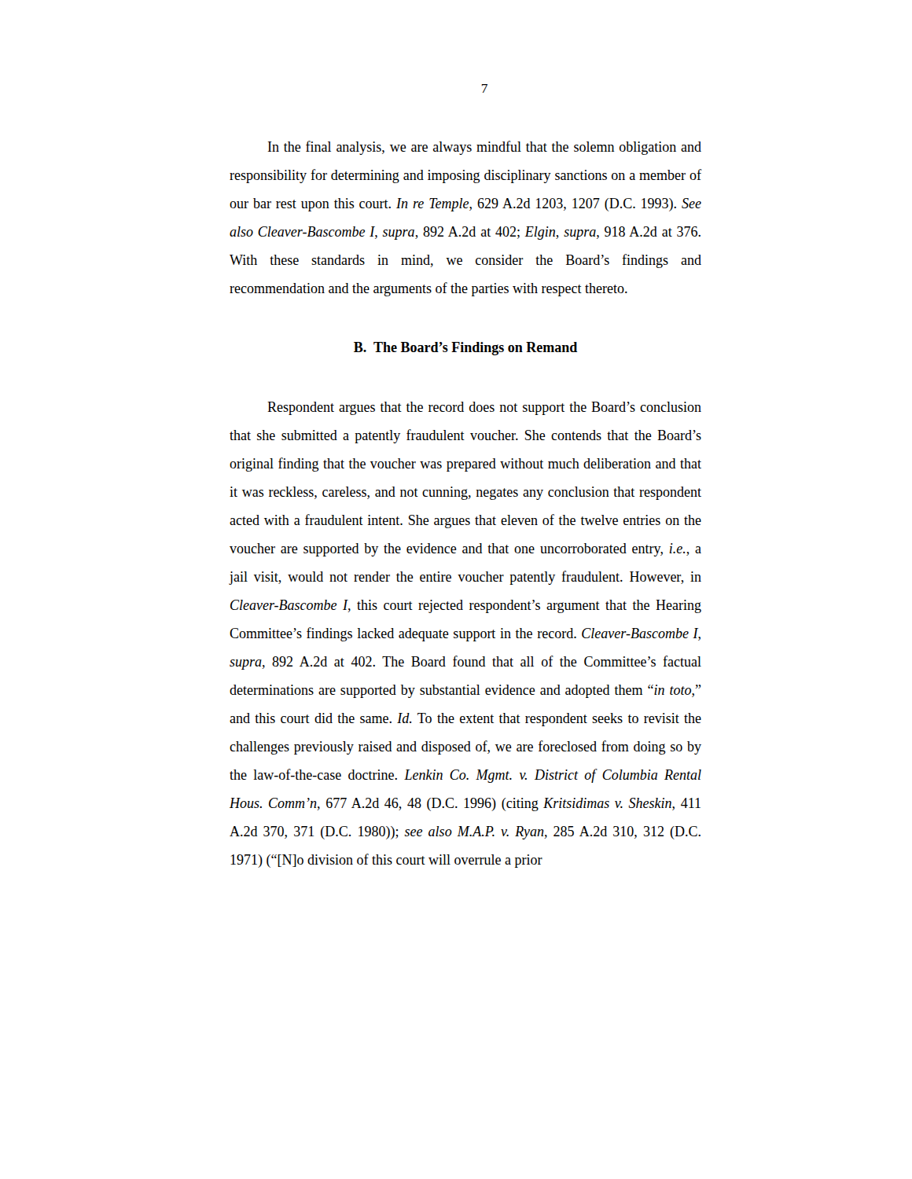7
In the final analysis, we are always mindful that the solemn obligation and responsibility for determining and imposing disciplinary sanctions on a member of our bar rest upon this court. In re Temple, 629 A.2d 1203, 1207 (D.C. 1993). See also Cleaver-Bascombe I, supra, 892 A.2d at 402; Elgin, supra, 918 A.2d at 376. With these standards in mind, we consider the Board’s findings and recommendation and the arguments of the parties with respect thereto.
B. The Board’s Findings on Remand
Respondent argues that the record does not support the Board’s conclusion that she submitted a patently fraudulent voucher. She contends that the Board’s original finding that the voucher was prepared without much deliberation and that it was reckless, careless, and not cunning, negates any conclusion that respondent acted with a fraudulent intent. She argues that eleven of the twelve entries on the voucher are supported by the evidence and that one uncorroborated entry, i.e., a jail visit, would not render the entire voucher patently fraudulent. However, in Cleaver-Bascombe I, this court rejected respondent’s argument that the Hearing Committee’s findings lacked adequate support in the record. Cleaver-Bascombe I, supra, 892 A.2d at 402. The Board found that all of the Committee’s factual determinations are supported by substantial evidence and adopted them “in toto,” and this court did the same. Id. To the extent that respondent seeks to revisit the challenges previously raised and disposed of, we are foreclosed from doing so by the law-of-the-case doctrine. Lenkin Co. Mgmt. v. District of Columbia Rental Hous. Comm’n, 677 A.2d 46, 48 (D.C. 1996) (citing Kritsidimas v. Sheskin, 411 A.2d 370, 371 (D.C. 1980)); see also M.A.P. v. Ryan, 285 A.2d 310, 312 (D.C. 1971) (“[N]o division of this court will overrule a prior